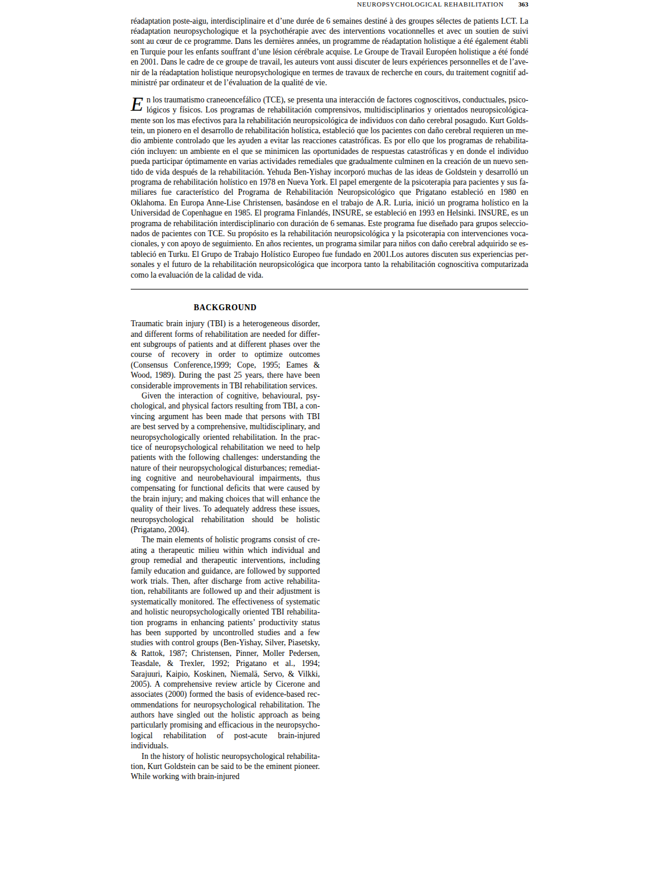Neuropsychological Rehabilitation 363
réadaptation poste-aigu, interdisciplinaire et d’une durée de 6 semaines destiné à des groupes sélectes de patients LCT. La réadaptation neuropsychologique et la psychothérapie avec des interventions vocationnelles et avec un soutien de suivi sont au cœur de ce programme. Dans les dernières années, un programme de réadaptation holistique a été également établi en Turquie pour les enfants souffrant d’une lésion cérébrale acquise. Le Groupe de Travail Européen holistique a été fondé en 2001. Dans le cadre de ce groupe de travail, les auteurs vont aussi discuter de leurs expériences personnelles et de l’avenir de la réadaptation holistique neuropsychologique en termes de travaux de recherche en cours, du traitement cognitif administré par ordinateur et de l’évaluation de la qualité de vie.
En los traumatismo craneoencefálico (TCE), se presenta una interacción de factores cognoscitivos, conductuales, psicológicos y físicos. Los programas de rehabilitación comprensivos, multidisciplinarios y orientados neuropsicológicamente son los mas efectivos para la rehabilitación neuropsicológica de individuos con daño cerebral posagudo. Kurt Goldstein, un pionero en el desarrollo de rehabilitación holística, estableció que los pacientes con daño cerebral requieren un medio ambiente controlado que les ayuden a evitar las reacciones catastróficas. Es por ello que los programas de rehabilitación incluyen: un ambiente en el que se minimicen las oportunidades de respuestas catastróficas y en donde el individuo pueda participar óptimamente en varias actividades remediales que gradualmente culminen en la creación de un nuevo sentido de vida después de la rehabilitación. Yehuda Ben-Yishay incorporó muchas de las ideas de Goldstein y desarrolló un programa de rehabilitación holístico en 1978 en Nueva York. El papel emergente de la psicoterapia para pacientes y sus familiares fue característico del Programa de Rehabilitación Neuropsicológico que Prigatano estableció en 1980 en Oklahoma. En Europa Anne-Lise Christensen, basándose en el trabajo de A.R. Luria, inició un programa holístico en la Universidad de Copenhague en 1985. El programa Finlandés, INSURE, se estableció en 1993 en Helsinki. INSURE, es un programa de rehabilitación interdisciplinario con duración de 6 semanas. Este programa fue diseñado para grupos seleccionados de pacientes con TCE. Su propósito es la rehabilitación neuropsicológica y la psicoterapia con intervenciones vocacionales, y con apoyo de seguimiento. En años recientes, un programa similar para niños con daño cerebral adquirido se estableció en Turku. El Grupo de Trabajo Holístico Europeo fue fundado en 2001.Los autores discuten sus experiencias personales y el futuro de la rehabilitación neuropsicológica que incorpora tanto la rehabilitación cognoscitiva computarizada como la evaluación de la calidad de vida.
Background
Traumatic brain injury (TBI) is a heterogeneous disorder, and different forms of rehabilitation are needed for different subgroups of patients and at different phases over the course of recovery in order to optimize outcomes (Consensus Conference,1999; Cope, 1995; Eames & Wood, 1989). During the past 25 years, there have been considerable improvements in TBI rehabilitation services.
Given the interaction of cognitive, behavioural, psychological, and physical factors resulting from TBI, a convincing argument has been made that persons with TBI are best served by a comprehensive, multidisciplinary, and neuropsychologically oriented rehabilitation. In the practice of neuropsychological rehabilitation we need to help patients with the following challenges: understanding the nature of their neuropsychological disturbances; remediating cognitive and neurobehavioural impairments, thus compensating for functional deficits that were caused by the brain injury; and making choices that will enhance the quality of their lives. To adequately address these issues, neuropsychological rehabilitation should be holistic (Prigatano, 2004).
The main elements of holistic programs consist of creating a therapeutic milieu within which individual and group remedial and therapeutic interventions, including family education and guidance, are followed by supported work trials. Then, after discharge from active rehabilitation, rehabilitants are followed up and their adjustment is systematically monitored. The effectiveness of systematic and holistic neuropsychologically oriented TBI rehabilitation programs in enhancing patients’ productivity status has been supported by uncontrolled studies and a few studies with control groups (Ben-Yishay, Silver, Piasetsky, & Rattok, 1987; Christensen, Pinner, Moller Pedersen, Teasdale, & Trexler, 1992; Prigatano et al., 1994; Sarajuuri, Kaipio, Koskinen, Niemalä, Servo, & Vilkki, 2005). A comprehensive review article by Cicerone and associates (2000) formed the basis of evidence-based recommendations for neuropsychological rehabilitation. The authors have singled out the holistic approach as being particularly promising and efficacious in the neuropsychological rehabilitation of post-acute brain-injured individuals.
In the history of holistic neuropsychological rehabilitation, Kurt Goldstein can be said to be the eminent pioneer. While working with brain-injured